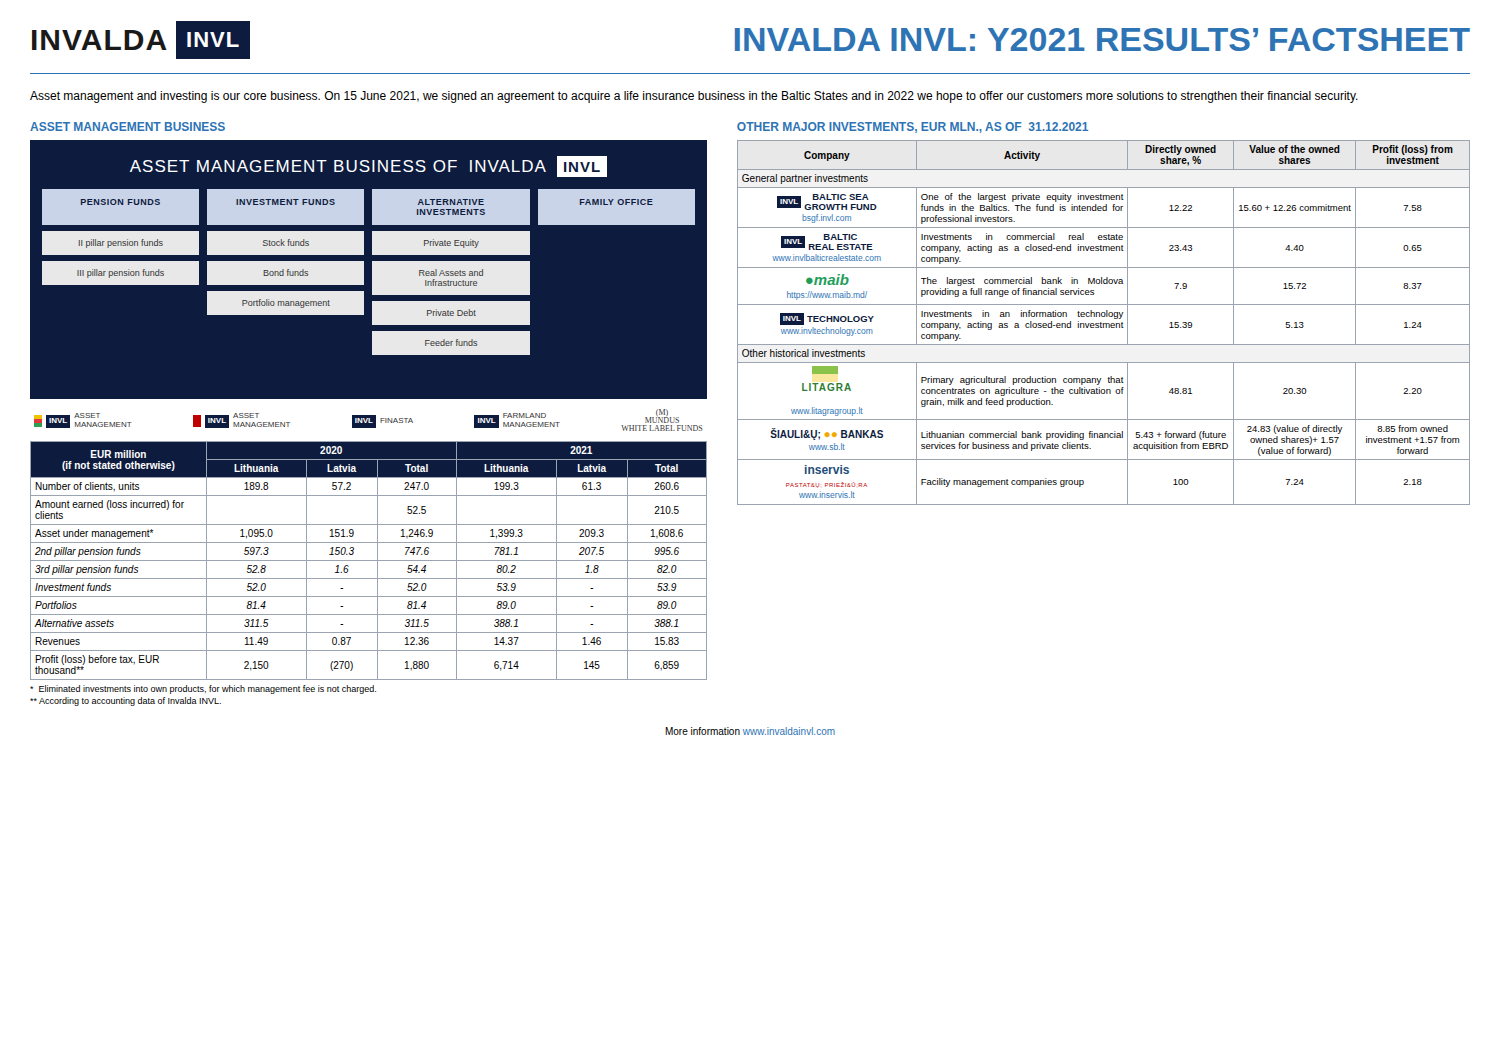INVALDA INVL
INVALDA INVL: Y2021 RESULTS’ FACTSHEET
Asset management and investing is our core business. On 15 June 2021, we signed an agreement to acquire a life insurance business in the Baltic States and in 2022 we hope to offer our customers more solutions to strengthen their financial security.
ASSET MANAGEMENT BUSINESS
ASSET MANAGEMENT BUSINESS OF INVALDA INVL
PENSION FUNDS
INVESTMENT FUNDS
ALTERNATIVE
INVESTMENTS
FAMILY OFFICE
II pillar pension funds
III pillar pension funds
Stock funds
Bond funds
Portfolio management
Private Equity
Real Assets and
Infrastructure
Private Debt
Feeder funds
INVL ASSET
MANAGEMENT
INVL ASSET
MANAGEMENT
INVL FINASTA
INVL FARMLAND
MANAGEMENT
(M)
MUNDUS
WHITE LABEL FUNDS
| EUR million (if not stated otherwise) | 2020 | 2021 |
| --- | --- | --- |
| Lithuania | Latvia | Total | Lithuania | Latvia | Total |
| Number of clients, units | 189.8 | 57.2 | 247.0 | 199.3 | 61.3 | 260.6 |
| Amount earned (loss incurred) for clients | | | 52.5 | | | 210.5 |
| Asset under management* | 1,095.0 | 151.9 | 1,246.9 | 1,399.3 | 209.3 | 1,608.6 |
| 2nd pillar pension funds | 597.3 | 150.3 | 747.6 | 781.1 | 207.5 | 995.6 |
| 3rd pillar pension funds | 52.8 | 1.6 | 54.4 | 80.2 | 1.8 | 82.0 |
| Investment funds | 52.0 | - | 52.0 | 53.9 | - | 53.9 |
| Portfolios | 81.4 | - | 81.4 | 89.0 | - | 89.0 |
| Alternative assets | 311.5 | - | 311.5 | 388.1 | - | 388.1 |
| Revenues | 11.49 | 0.87 | 12.36 | 14.37 | 1.46 | 15.83 |
| Profit (loss) before tax, EUR thousand** | 2,150 | (270) | 1,880 | 6,714 | 145 | 6,859 |
* Eliminated investments into own products, for which management fee is not charged.
** According to accounting data of Invalda INVL.
OTHER MAJOR INVESTMENTS, EUR MLN., AS OF 31.12.2021
| Company | Activity | Directly owned share, % | Value of the owned shares | Profit (loss) from investment |
| --- | --- | --- | --- | --- |
| General partner investments |
| INVL BALTIC SEA GROWTH FUND bsgf.invl.com | One of the largest private equity investment funds in the Baltics. The fund is intended for professional investors. | 12.22 | 15.60 + 12.26 commitment | 7.58 |
| INVL BALTIC REAL ESTATE www.invlbalticrealestate.com | Investments in commercial real estate company, acting as a closed-end investment company. | 23.43 | 4.40 | 0.65 |
| ●maib https://www.maib.md/ | The largest commercial bank in Moldova providing a full range of financial services | 7.9 | 15.72 | 8.37 |
| INVL TECHNOLOGY www.invltechnology.com | Investments in an information technology company, acting as a closed-end investment company. | 15.39 | 5.13 | 1.24 |
| Other historical investments |
| LITAGRA www.litagragroup.lt | Primary agricultural production company that concentrates on agriculture - the cultivation of grain, milk and feed production. | 48.81 | 20.30 | 2.20 |
| ŠIAULI&Ų; ●● BANKAS www.sb.lt | Lithuanian commercial bank providing financial services for business and private clients. | 5.43 + forward (future acquisition from EBRD | 24.83 (value of directly owned shares)+ 1.57 (value of forward) | 8.85 from owned investment +1.57 from forward |
| inservis PASTAT&Ų; PRIEŽI&Ū;RA www.inservis.lt | Facility management companies group | 100 | 7.24 | 2.18 |
More information www.invaldainvl.com